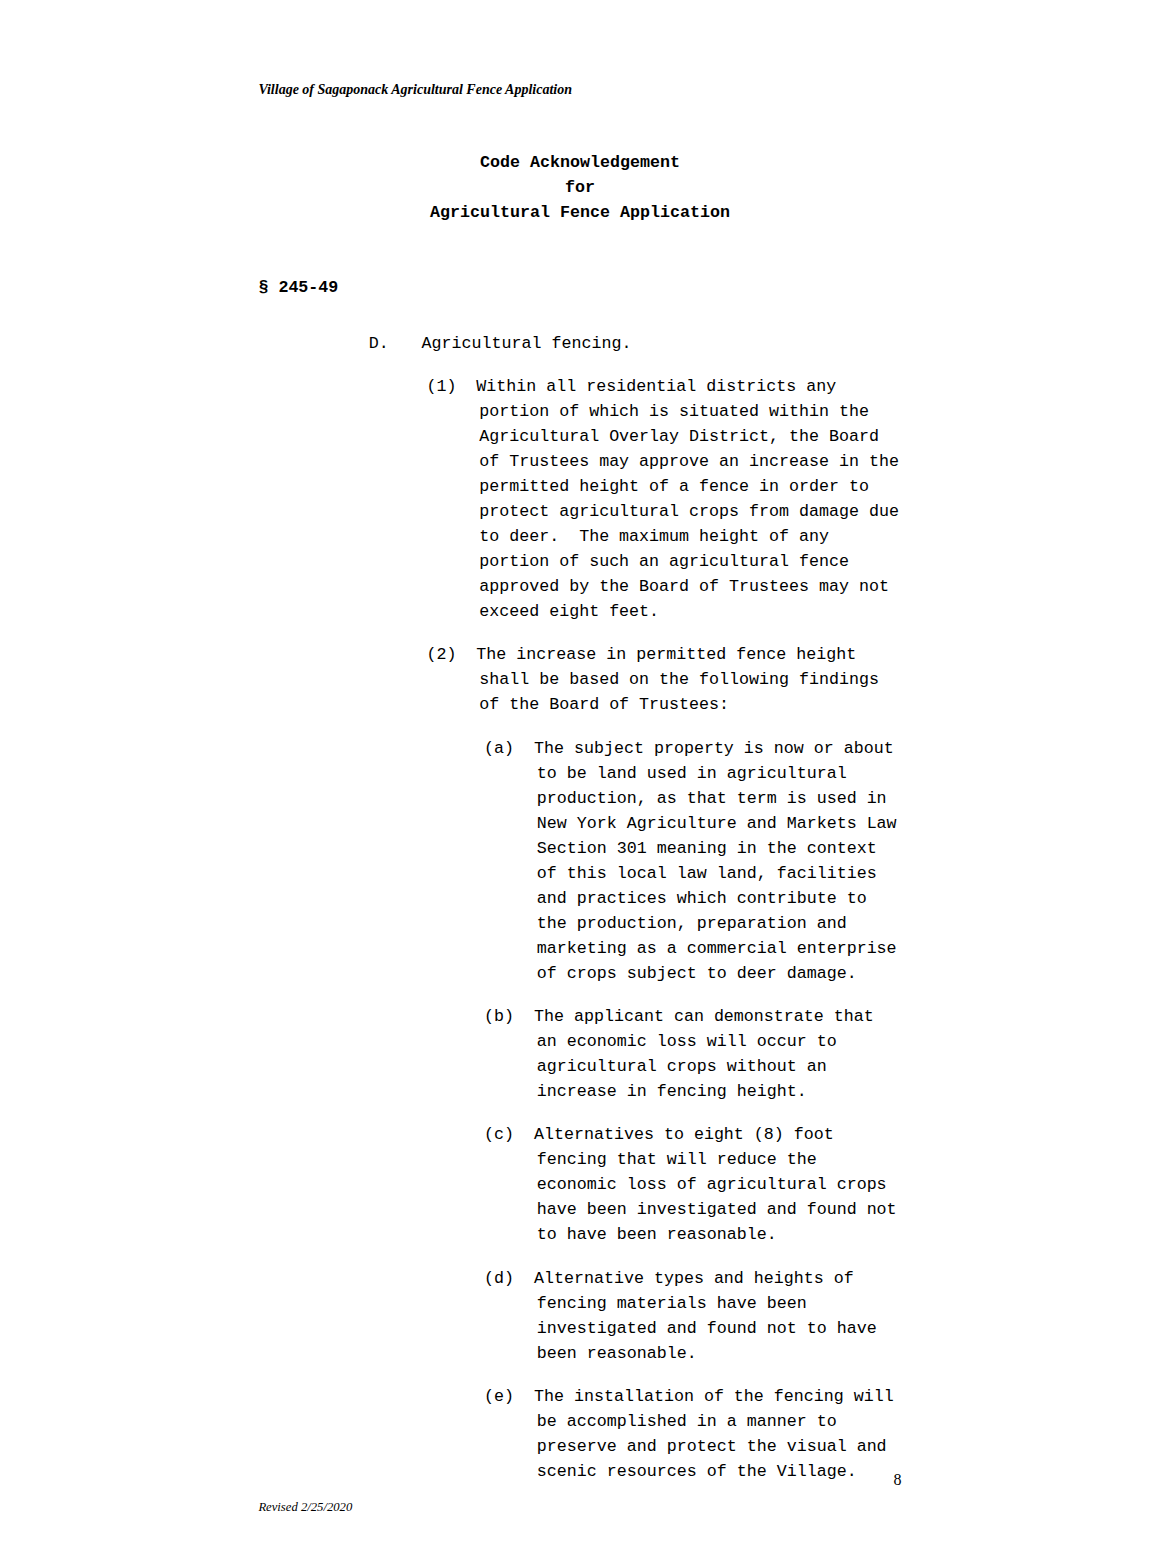Village of Sagaponack Agricultural Fence Application
Code Acknowledgement
for
Agricultural Fence Application
§ 245-49
D. Agricultural fencing.
(1) Within all residential districts any portion of which is situated within the Agricultural Overlay District, the Board of Trustees may approve an increase in the permitted height of a fence in order to protect agricultural crops from damage due to deer. The maximum height of any portion of such an agricultural fence approved by the Board of Trustees may not exceed eight feet.
(2) The increase in permitted fence height shall be based on the following findings of the Board of Trustees:
(a) The subject property is now or about to be land used in agricultural production, as that term is used in New York Agriculture and Markets Law Section 301 meaning in the context of this local law land, facilities and practices which contribute to the production, preparation and marketing as a commercial enterprise of crops subject to deer damage.
(b) The applicant can demonstrate that an economic loss will occur to agricultural crops without an increase in fencing height.
(c) Alternatives to eight (8) foot fencing that will reduce the economic loss of agricultural crops have been investigated and found not to have been reasonable.
(d) Alternative types and heights of fencing materials have been investigated and found not to have been reasonable.
(e) The installation of the fencing will be accomplished in a manner to preserve and protect the visual and scenic resources of the Village.
8
Revised 2/25/2020